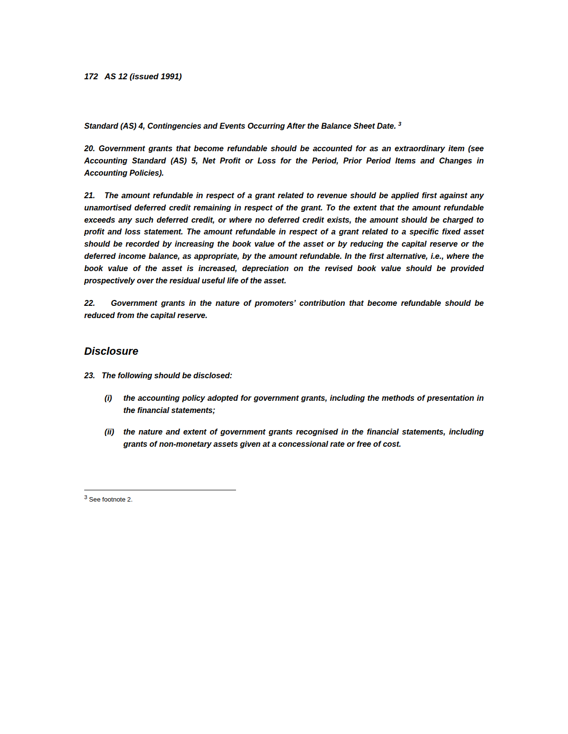172 AS 12 (issued 1991)
Standard (AS) 4, Contingencies and Events Occurring After the Balance Sheet Date. 3
20. Government grants that become refundable should be accounted for as an extraordinary item (see Accounting Standard (AS) 5, Net Profit or Loss for the Period, Prior Period Items and Changes in Accounting Policies).
21. The amount refundable in respect of a grant related to revenue should be applied first against any unamortised deferred credit remaining in respect of the grant. To the extent that the amount refundable exceeds any such deferred credit, or where no deferred credit exists, the amount should be charged to profit and loss statement. The amount refundable in respect of a grant related to a specific fixed asset should be recorded by increasing the book value of the asset or by reducing the capital reserve or the deferred income balance, as appropriate, by the amount refundable. In the first alternative, i.e., where the book value of the asset is increased, depreciation on the revised book value should be provided prospectively over the residual useful life of the asset.
22. Government grants in the nature of promoters’ contribution that become refundable should be reduced from the capital reserve.
Disclosure
23. The following should be disclosed:
(i) the accounting policy adopted for government grants, including the methods of presentation in the financial statements;
(ii) the nature and extent of government grants recognised in the financial statements, including grants of non-monetary assets given at a concessional rate or free of cost.
3 See footnote 2.